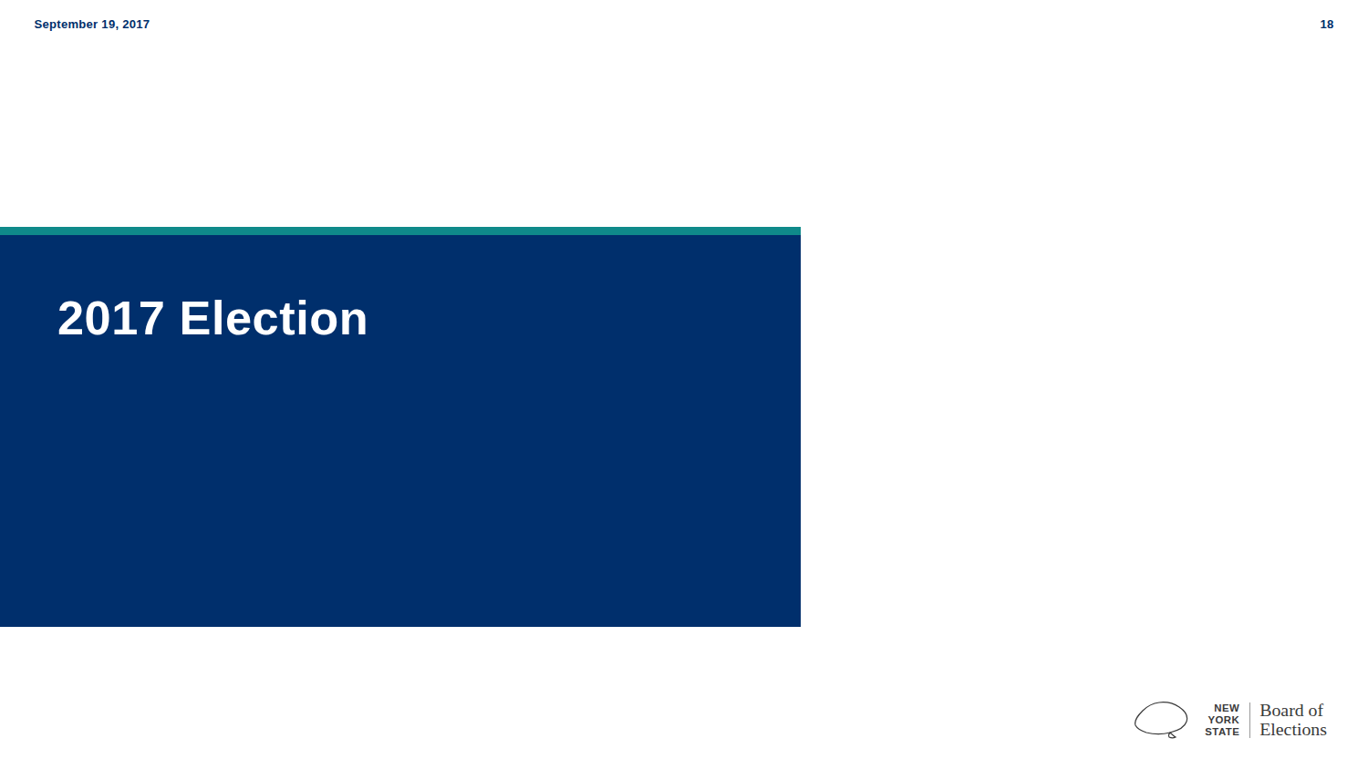September 19, 2017
18
2017 Election
NEW
YORK
STATE
Board of
Elections